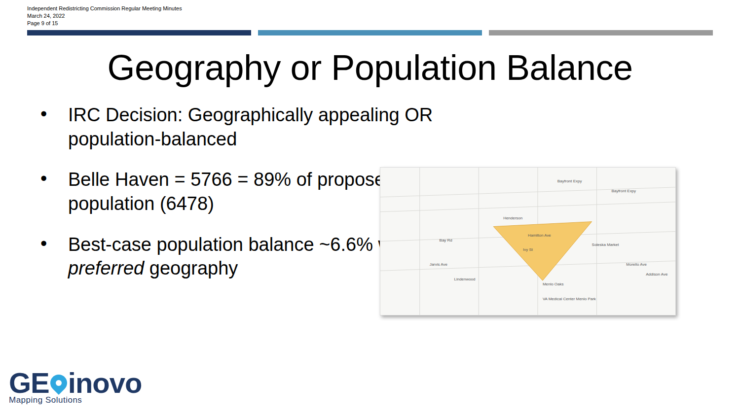Independent Redistricting Commission Regular Meeting Minutes
March 24, 2022
Page 9 of 15
Geography or Population Balance
IRC Decision: Geographically appealing OR population-balanced
Belle Haven = 5766 = 89% of proposed D1 population (6478)
Best-case population balance ~6.6% with preferred geography
GE inovo
Mapping Solutions